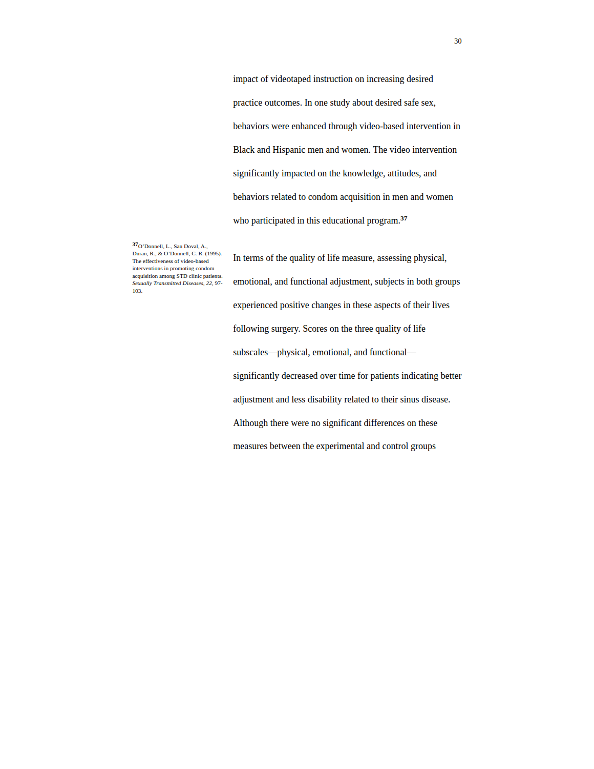30
37O’Donnell, L., San Doval, A., Duran, R., & O’Donnell, C. R. (1995). The effectiveness of video-based interventions in promoting condom acquisition among STD clinic patients. Sexually Transmitted Diseases, 22, 97-103.
impact of videotaped instruction on increasing desired practice outcomes. In one study about desired safe sex, behaviors were enhanced through video-based intervention in Black and Hispanic men and women. The video intervention significantly impacted on the knowledge, attitudes, and behaviors related to condom acquisition in men and women who participated in this educational program.37
In terms of the quality of life measure, assessing physical, emotional, and functional adjustment, subjects in both groups experienced positive changes in these aspects of their lives following surgery. Scores on the three quality of life subscales—physical, emotional, and functional—significantly decreased over time for patients indicating better adjustment and less disability related to their sinus disease. Although there were no significant differences on these measures between the experimental and control groups